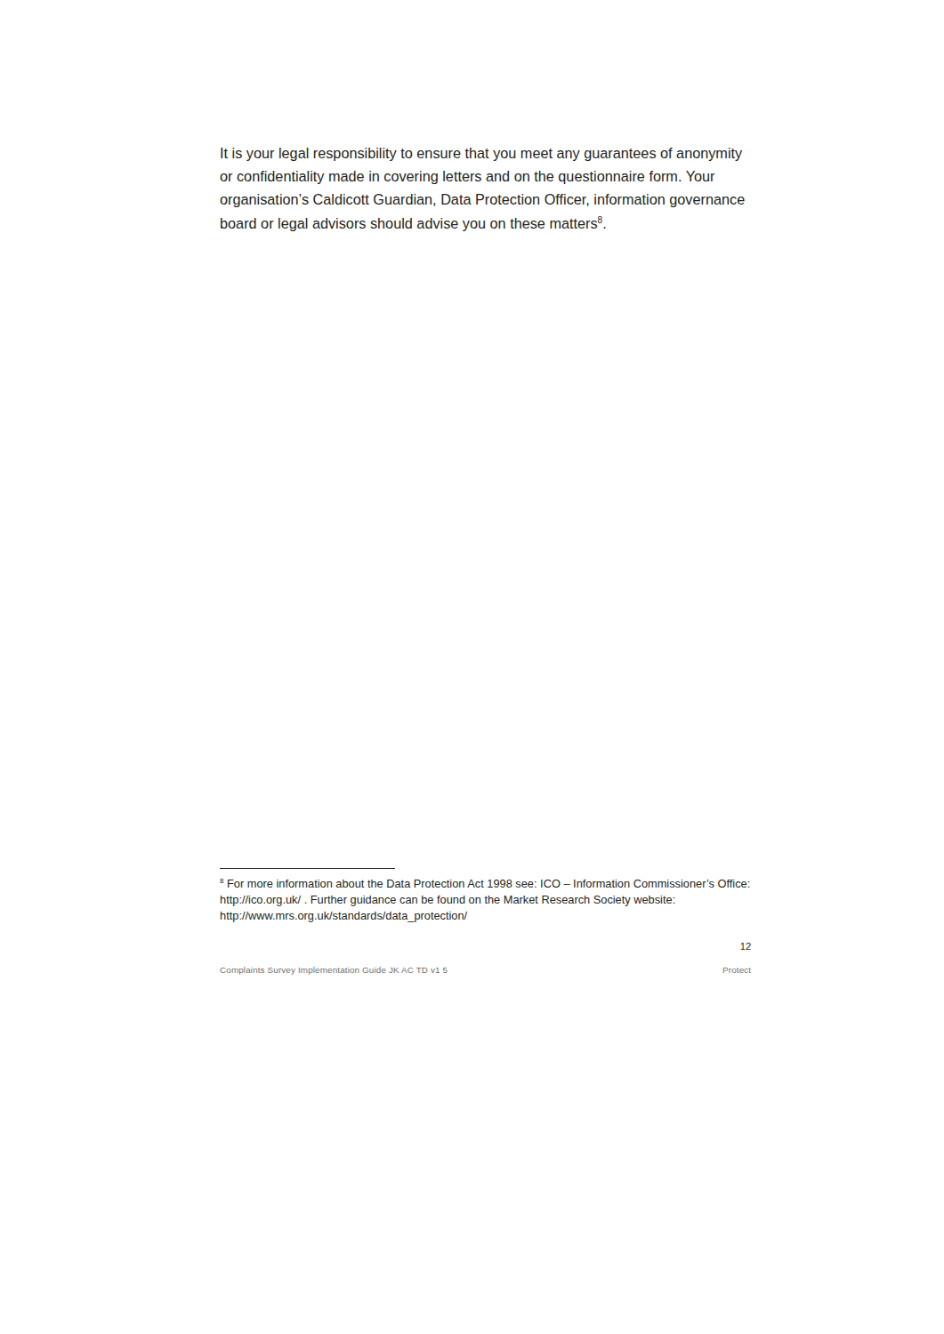It is your legal responsibility to ensure that you meet any guarantees of anonymity or confidentiality made in covering letters and on the questionnaire form. Your organisation’s Caldicott Guardian, Data Protection Officer, information governance board or legal advisors should advise you on these matters8.
8 For more information about the Data Protection Act 1998 see: ICO – Information Commissioner’s Office: http://ico.org.uk/ . Further guidance can be found on the Market Research Society website: http://www.mrs.org.uk/standards/data_protection/
12
Complaints Survey Implementation Guide JK AC TD v1 5 Protect